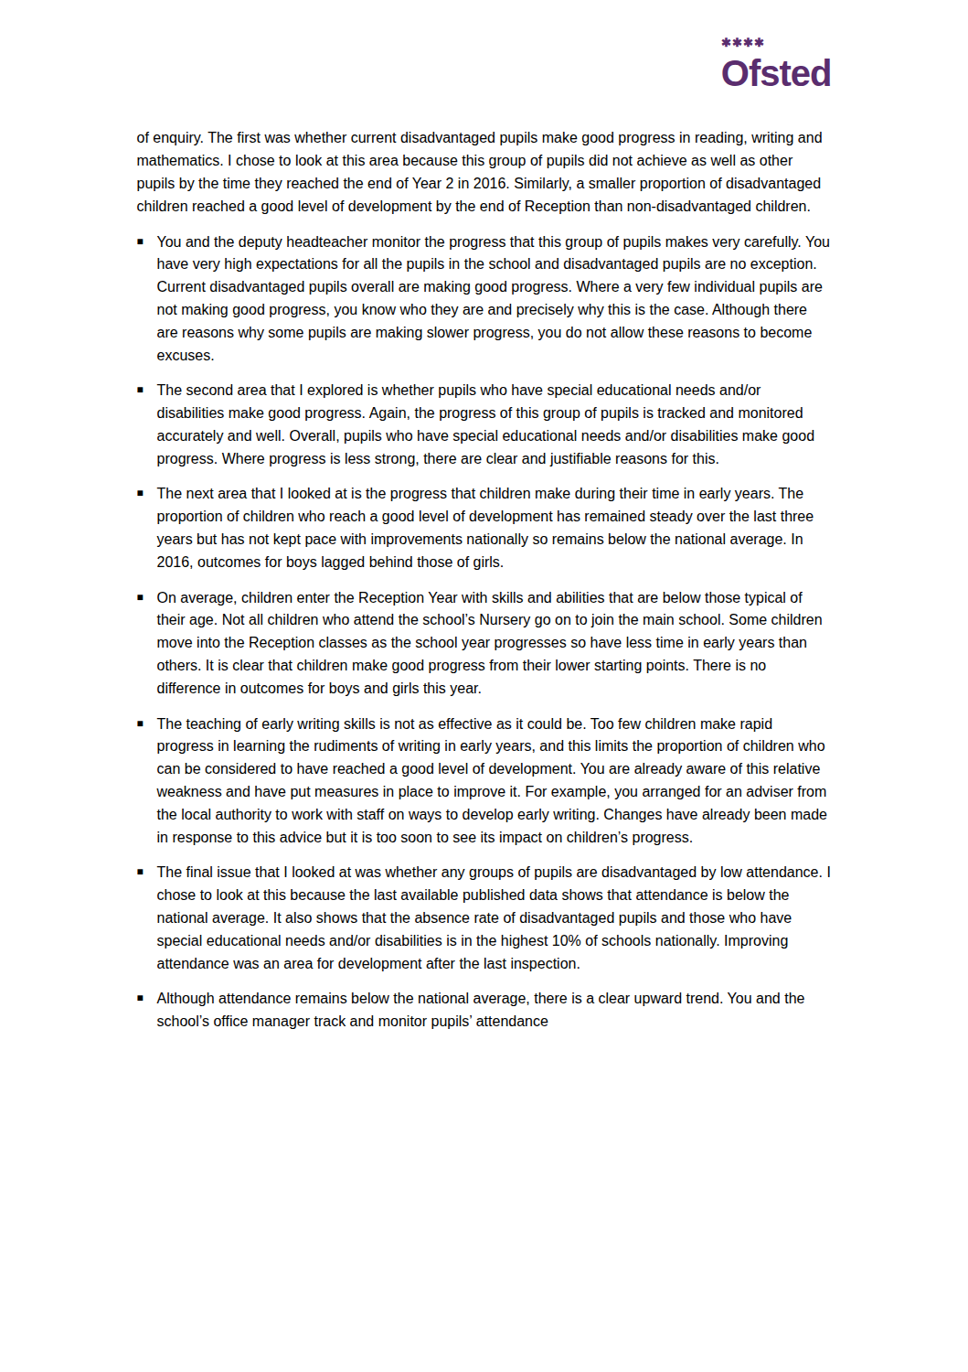✱✱✱✱Ofsted
of enquiry. The first was whether current disadvantaged pupils make good progress in reading, writing and mathematics. I chose to look at this area because this group of pupils did not achieve as well as other pupils by the time they reached the end of Year 2 in 2016. Similarly, a smaller proportion of disadvantaged children reached a good level of development by the end of Reception than non-disadvantaged children.
You and the deputy headteacher monitor the progress that this group of pupils makes very carefully. You have very high expectations for all the pupils in the school and disadvantaged pupils are no exception. Current disadvantaged pupils overall are making good progress. Where a very few individual pupils are not making good progress, you know who they are and precisely why this is the case. Although there are reasons why some pupils are making slower progress, you do not allow these reasons to become excuses.
The second area that I explored is whether pupils who have special educational needs and/or disabilities make good progress. Again, the progress of this group of pupils is tracked and monitored accurately and well. Overall, pupils who have special educational needs and/or disabilities make good progress. Where progress is less strong, there are clear and justifiable reasons for this.
The next area that I looked at is the progress that children make during their time in early years. The proportion of children who reach a good level of development has remained steady over the last three years but has not kept pace with improvements nationally so remains below the national average. In 2016, outcomes for boys lagged behind those of girls.
On average, children enter the Reception Year with skills and abilities that are below those typical of their age. Not all children who attend the school’s Nursery go on to join the main school. Some children move into the Reception classes as the school year progresses so have less time in early years than others. It is clear that children make good progress from their lower starting points. There is no difference in outcomes for boys and girls this year.
The teaching of early writing skills is not as effective as it could be. Too few children make rapid progress in learning the rudiments of writing in early years, and this limits the proportion of children who can be considered to have reached a good level of development. You are already aware of this relative weakness and have put measures in place to improve it. For example, you arranged for an adviser from the local authority to work with staff on ways to develop early writing. Changes have already been made in response to this advice but it is too soon to see its impact on children’s progress.
The final issue that I looked at was whether any groups of pupils are disadvantaged by low attendance. I chose to look at this because the last available published data shows that attendance is below the national average. It also shows that the absence rate of disadvantaged pupils and those who have special educational needs and/or disabilities is in the highest 10% of schools nationally. Improving attendance was an area for development after the last inspection.
Although attendance remains below the national average, there is a clear upward trend. You and the school’s office manager track and monitor pupils’ attendance